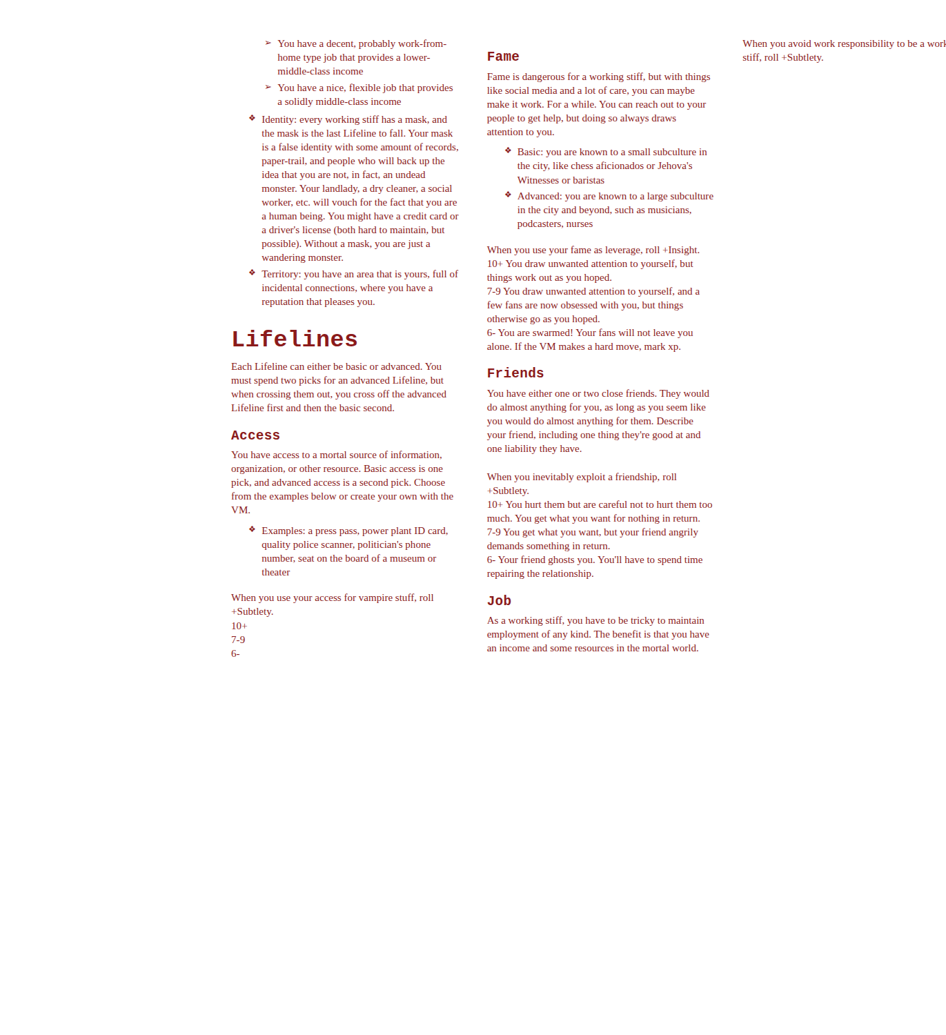You have a decent, probably work-from-home type job that provides a lower-middle-class income
You have a nice, flexible job that provides a solidly middle-class income
Identity: every working stiff has a mask, and the mask is the last Lifeline to fall. Your mask is a false identity with some amount of records, paper-trail, and people who will back up the idea that you are not, in fact, an undead monster. Your landlady, a dry cleaner, a social worker, etc. will vouch for the fact that you are a human being. You might have a credit card or a driver's license (both hard to maintain, but possible). Without a mask, you are just a wandering monster.
Territory: you have an area that is yours, full of incidental connections, where you have a reputation that pleases you.
Lifelines
Each Lifeline can either be basic or advanced. You must spend two picks for an advanced Lifeline, but when crossing them out, you cross off the advanced Lifeline first and then the basic second.
Access
You have access to a mortal source of information, organization, or other resource. Basic access is one pick, and advanced access is a second pick. Choose from the examples below or create your own with the VM.
Examples: a press pass, power plant ID card, quality police scanner, politician's phone number, seat on the board of a museum or theater
When you use your access for vampire stuff, roll +Subtlety.
10+
7-9
6-
Fame
Fame is dangerous for a working stiff, but with things like social media and a lot of care, you can maybe make it work. For a while. You can reach out to your people to get help, but doing so always draws attention to you.
Basic: you are known to a small subculture in the city, like chess aficionados or Jehova's Witnesses or baristas
Advanced: you are known to a large subculture in the city and beyond, such as musicians, podcasters, nurses
When you use your fame as leverage, roll +Insight.
10+ You draw unwanted attention to yourself, but things work out as you hoped.
7-9 You draw unwanted attention to yourself, and a few fans are now obsessed with you, but things otherwise go as you hoped.
6- You are swarmed! Your fans will not leave you alone. If the VM makes a hard move, mark xp.
Friends
You have either one or two close friends. They would do almost anything for you, as long as you seem like you would do almost anything for them. Describe your friend, including one thing they're good at and one liability they have.
When you inevitably exploit a friendship, roll +Subtlety.
10+ You hurt them but are careful not to hurt them too much. You get what you want for nothing in return.
7-9 You get what you want, but your friend angrily demands something in return.
6- Your friend ghosts you. You'll have to spend time repairing the relationship.
Job
As a working stiff, you have to be tricky to maintain employment of any kind. The benefit is that you have an income and some resources in the mortal world.
When you avoid work responsibility to be a working stiff, roll +Subtlety.